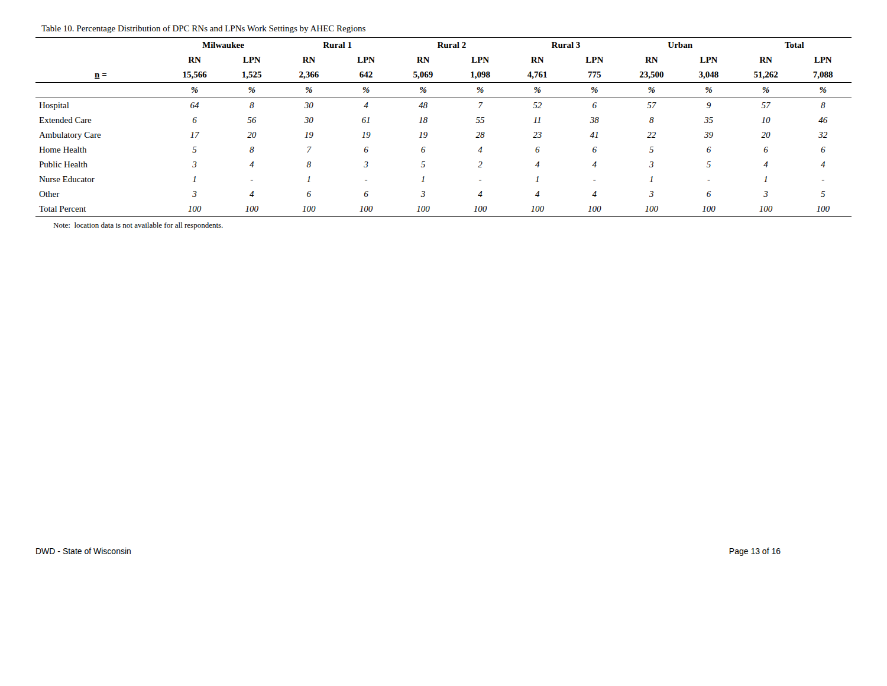Table 10. Percentage Distribution of DPC RNs and LPNs Work Settings by AHEC Regions
| | Milwaukee | Rural 1 | Rural 2 | Rural 3 | Urban | Total |
| --- | --- | --- | --- | --- | --- | --- |
| | RN | LPN | RN | LPN | RN | LPN | RN | LPN | RN | LPN | RN | LPN |
| n = | 15,566 | 1,525 | 2,366 | 642 | 5,069 | 1,098 | 4,761 | 775 | 23,500 | 3,048 | 51,262 | 7,088 |
| | % | % | % | % | % | % | % | % | % | % | % | % |
| Hospital | 64 | 8 | 30 | 4 | 48 | 7 | 52 | 6 | 57 | 9 | 57 | 8 |
| Extended Care | 6 | 56 | 30 | 61 | 18 | 55 | 11 | 38 | 8 | 35 | 10 | 46 |
| Ambulatory Care | 17 | 20 | 19 | 19 | 19 | 28 | 23 | 41 | 22 | 39 | 20 | 32 |
| Home Health | 5 | 8 | 7 | 6 | 6 | 4 | 6 | 6 | 5 | 6 | 6 | 6 |
| Public Health | 3 | 4 | 8 | 3 | 5 | 2 | 4 | 4 | 3 | 5 | 4 | 4 |
| Nurse Educator | 1 | - | 1 | - | 1 | - | 1 | - | 1 | - | 1 | - |
| Other | 3 | 4 | 6 | 6 | 3 | 4 | 4 | 4 | 3 | 6 | 3 | 5 |
| Total Percent | 100 | 100 | 100 | 100 | 100 | 100 | 100 | 100 | 100 | 100 | 100 | 100 |
Note: location data is not available for all respondents.
DWD - State of Wisconsin
Page 13 of 16